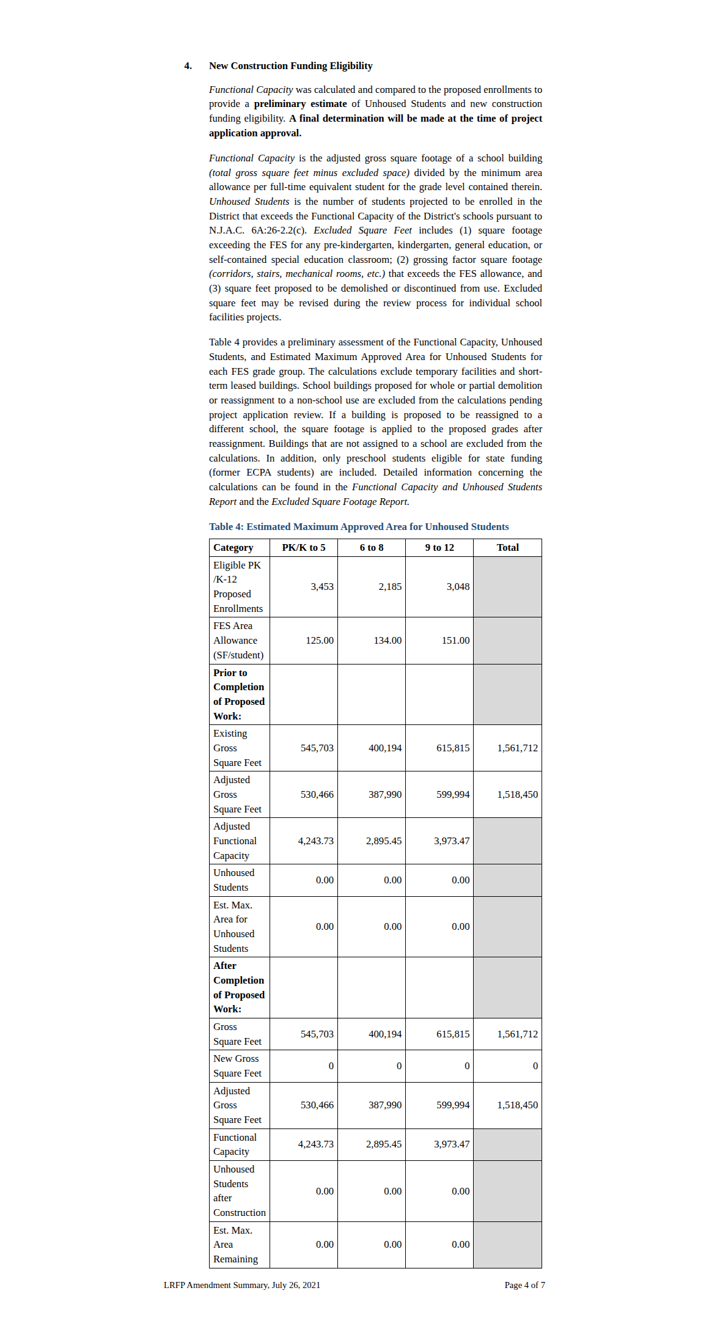4.
New Construction Funding Eligibility
Functional Capacity was calculated and compared to the proposed enrollments to provide a preliminary estimate of Unhoused Students and new construction funding eligibility. A final determination will be made at the time of project application approval.
Functional Capacity is the adjusted gross square footage of a school building (total gross square feet minus excluded space) divided by the minimum area allowance per full-time equivalent student for the grade level contained therein. Unhoused Students is the number of students projected to be enrolled in the District that exceeds the Functional Capacity of the District's schools pursuant to N.J.A.C. 6A:26-2.2(c). Excluded Square Feet includes (1) square footage exceeding the FES for any pre-kindergarten, kindergarten, general education, or self-contained special education classroom; (2) grossing factor square footage (corridors, stairs, mechanical rooms, etc.) that exceeds the FES allowance, and (3) square feet proposed to be demolished or discontinued from use. Excluded square feet may be revised during the review process for individual school facilities projects.
Table 4 provides a preliminary assessment of the Functional Capacity, Unhoused Students, and Estimated Maximum Approved Area for Unhoused Students for each FES grade group. The calculations exclude temporary facilities and short-term leased buildings. School buildings proposed for whole or partial demolition or reassignment to a non-school use are excluded from the calculations pending project application review. If a building is proposed to be reassigned to a different school, the square footage is applied to the proposed grades after reassignment. Buildings that are not assigned to a school are excluded from the calculations. In addition, only preschool students eligible for state funding (former ECPA students) are included. Detailed information concerning the calculations can be found in the Functional Capacity and Unhoused Students Report and the Excluded Square Footage Report.
Table 4: Estimated Maximum Approved Area for Unhoused Students
| Category | PK/K to 5 | 6 to 8 | 9 to 12 | Total |
| --- | --- | --- | --- | --- |
| Eligible PK /K-12 Proposed Enrollments | 3,453 | 2,185 | 3,048 | |
| FES Area Allowance (SF/student) | 125.00 | 134.00 | 151.00 | |
| Prior to Completion of Proposed Work: | | | | |
| Existing Gross Square Feet | 545,703 | 400,194 | 615,815 | 1,561,712 |
| Adjusted Gross Square Feet | 530,466 | 387,990 | 599,994 | 1,518,450 |
| Adjusted Functional Capacity | 4,243.73 | 2,895.45 | 3,973.47 | |
| Unhoused Students | 0.00 | 0.00 | 0.00 | |
| Est. Max. Area for Unhoused Students | 0.00 | 0.00 | 0.00 | |
| After Completion of Proposed Work: | | | | |
| Gross Square Feet | 545,703 | 400,194 | 615,815 | 1,561,712 |
| New Gross Square Feet | 0 | 0 | 0 | 0 |
| Adjusted Gross Square Feet | 530,466 | 387,990 | 599,994 | 1,518,450 |
| Functional Capacity | 4,243.73 | 2,895.45 | 3,973.47 | |
| Unhoused Students after Construction | 0.00 | 0.00 | 0.00 | |
| Est. Max. Area Remaining | 0.00 | 0.00 | 0.00 | |
LRFP Amendment Summary, July 26, 2021 Page 4 of 7